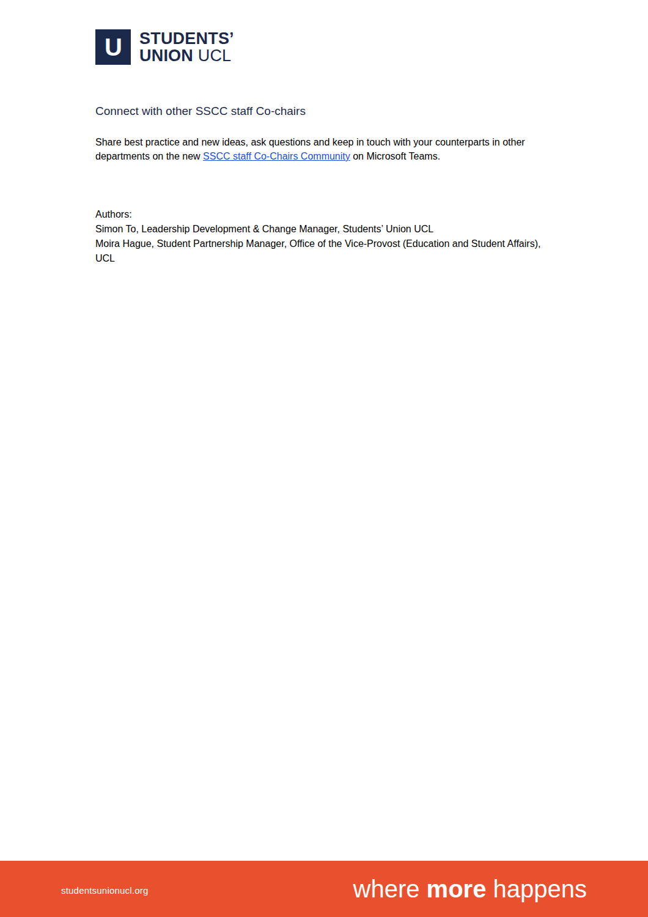U
Students’
Union UCL
Connect with other SSCC staff Co-chairs
Share best practice and new ideas, ask questions and keep in touch with your counterparts in other departments on the new SSCC staff Co-Chairs Community on Microsoft Teams.
Authors:
Simon To, Leadership Development & Change Manager, Students’ Union UCL
Moira Hague, Student Partnership Manager, Office of the Vice-Provost (Education and Student Affairs), UCL
studentsunionucl.org
where more happens